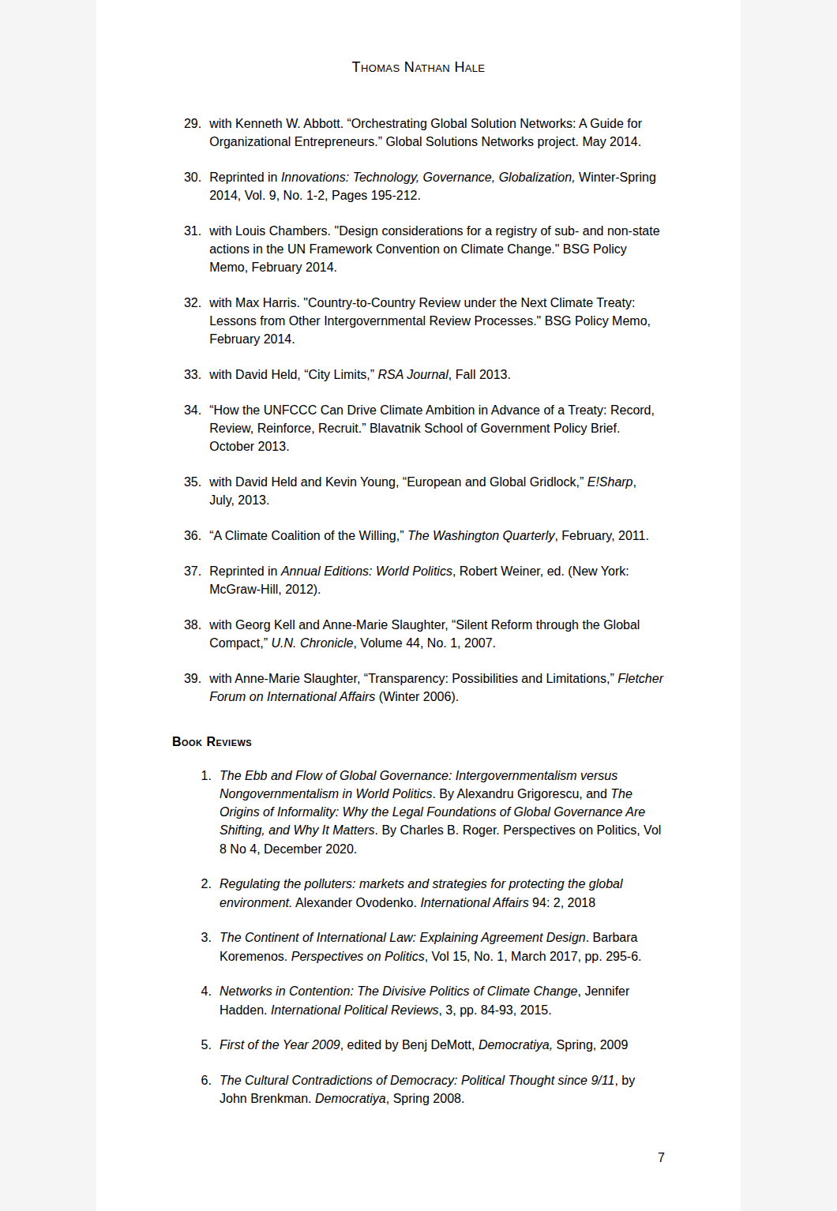Thomas Nathan Hale
with Kenneth W. Abbott. “Orchestrating Global Solution Networks: A Guide for Organizational Entrepreneurs.” Global Solutions Networks project. May 2014.
Reprinted in Innovations: Technology, Governance, Globalization, Winter-Spring 2014, Vol. 9, No. 1-2, Pages 195-212.
with Louis Chambers. "Design considerations for a registry of sub- and non-state actions in the UN Framework Convention on Climate Change." BSG Policy Memo, February 2014.
with Max Harris. "Country-to-Country Review under the Next Climate Treaty: Lessons from Other Intergovernmental Review Processes." BSG Policy Memo, February 2014.
with David Held, “City Limits,” RSA Journal, Fall 2013.
“How the UNFCCC Can Drive Climate Ambition in Advance of a Treaty: Record, Review, Reinforce, Recruit.” Blavatnik School of Government Policy Brief. October 2013.
with David Held and Kevin Young, “European and Global Gridlock,” E!Sharp, July, 2013.
“A Climate Coalition of the Willing,” The Washington Quarterly, February, 2011.
Reprinted in Annual Editions: World Politics, Robert Weiner, ed. (New York: McGraw-Hill, 2012).
with Georg Kell and Anne-Marie Slaughter, “Silent Reform through the Global Compact,” U.N. Chronicle, Volume 44, No. 1, 2007.
with Anne-Marie Slaughter, “Transparency: Possibilities and Limitations,” Fletcher Forum on International Affairs (Winter 2006).
Book Reviews
The Ebb and Flow of Global Governance: Intergovernmentalism versus Nongovernmentalism in World Politics. By Alexandru Grigorescu, and The Origins of Informality: Why the Legal Foundations of Global Governance Are Shifting, and Why It Matters. By Charles B. Roger. Perspectives on Politics, Vol 8 No 4, December 2020.
Regulating the polluters: markets and strategies for protecting the global environment. Alexander Ovodenko. International Affairs 94: 2, 2018
The Continent of International Law: Explaining Agreement Design. Barbara Koremenos. Perspectives on Politics, Vol 15, No. 1, March 2017, pp. 295-6.
Networks in Contention: The Divisive Politics of Climate Change, Jennifer Hadden. International Political Reviews, 3, pp. 84-93, 2015.
First of the Year 2009, edited by Benj DeMott, Democratiya, Spring, 2009
The Cultural Contradictions of Democracy: Political Thought since 9/11, by John Brenkman. Democratiya, Spring 2008.
7